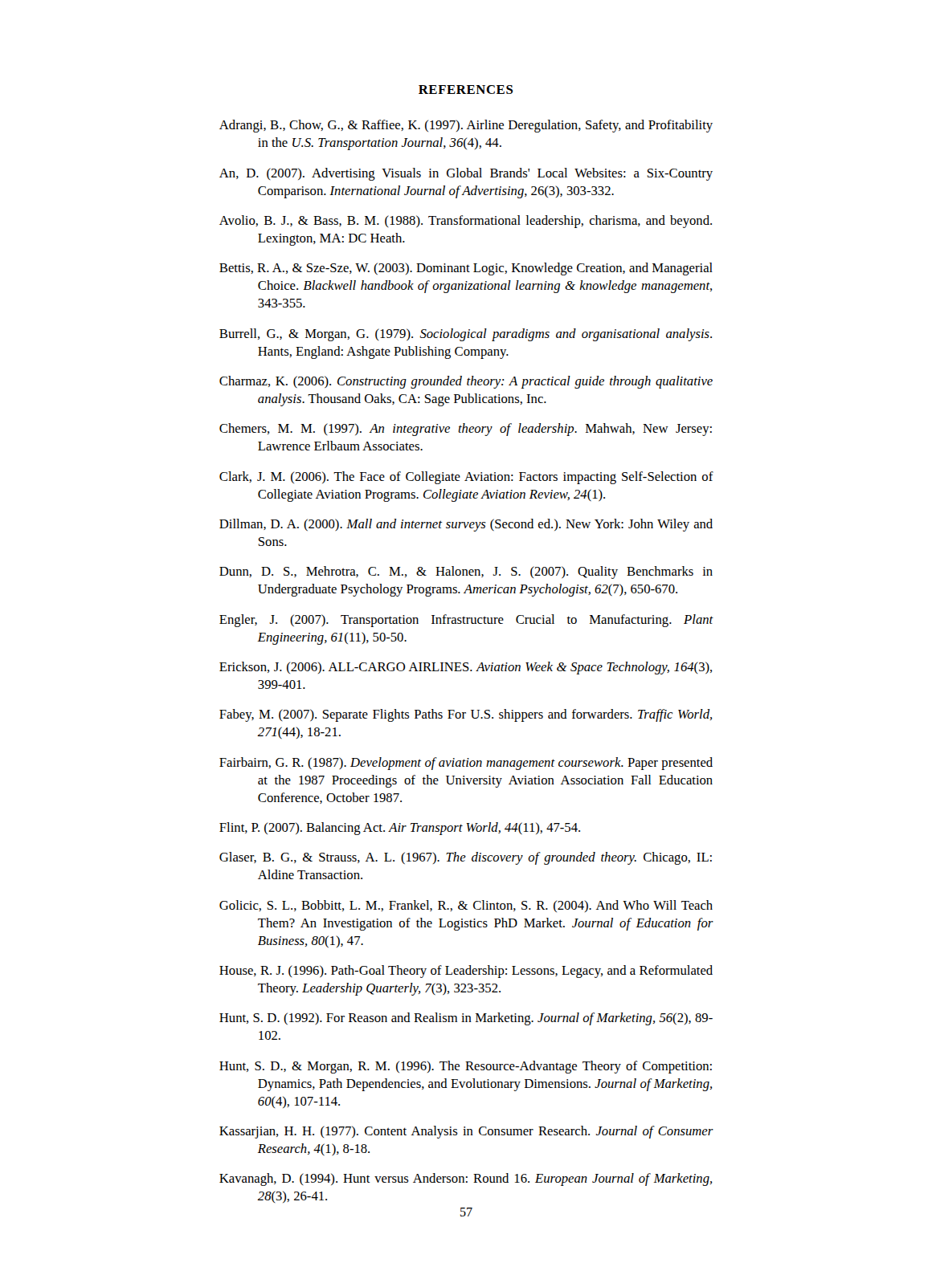REFERENCES
Adrangi, B., Chow, G., & Raffiee, K. (1997). Airline Deregulation, Safety, and Profitability in the U.S. Transportation Journal, 36(4), 44.
An, D. (2007). Advertising Visuals in Global Brands' Local Websites: a Six-Country Comparison. International Journal of Advertising, 26(3), 303-332.
Avolio, B. J., & Bass, B. M. (1988). Transformational leadership, charisma, and beyond. Lexington, MA: DC Heath.
Bettis, R. A., & Sze-Sze, W. (2003). Dominant Logic, Knowledge Creation, and Managerial Choice. Blackwell handbook of organizational learning & knowledge management, 343-355.
Burrell, G., & Morgan, G. (1979). Sociological paradigms and organisational analysis. Hants, England: Ashgate Publishing Company.
Charmaz, K. (2006). Constructing grounded theory: A practical guide through qualitative analysis. Thousand Oaks, CA: Sage Publications, Inc.
Chemers, M. M. (1997). An integrative theory of leadership. Mahwah, New Jersey: Lawrence Erlbaum Associates.
Clark, J. M. (2006). The Face of Collegiate Aviation: Factors impacting Self-Selection of Collegiate Aviation Programs. Collegiate Aviation Review, 24(1).
Dillman, D. A. (2000). Mall and internet surveys (Second ed.). New York: John Wiley and Sons.
Dunn, D. S., Mehrotra, C. M., & Halonen, J. S. (2007). Quality Benchmarks in Undergraduate Psychology Programs. American Psychologist, 62(7), 650-670.
Engler, J. (2007). Transportation Infrastructure Crucial to Manufacturing. Plant Engineering, 61(11), 50-50.
Erickson, J. (2006). ALL-CARGO AIRLINES. Aviation Week & Space Technology, 164(3), 399-401.
Fabey, M. (2007). Separate Flights Paths For U.S. shippers and forwarders. Traffic World, 271(44), 18-21.
Fairbairn, G. R. (1987). Development of aviation management coursework. Paper presented at the 1987 Proceedings of the University Aviation Association Fall Education Conference, October 1987.
Flint, P. (2007). Balancing Act. Air Transport World, 44(11), 47-54.
Glaser, B. G., & Strauss, A. L. (1967). The discovery of grounded theory. Chicago, IL: Aldine Transaction.
Golicic, S. L., Bobbitt, L. M., Frankel, R., & Clinton, S. R. (2004). And Who Will Teach Them? An Investigation of the Logistics PhD Market. Journal of Education for Business, 80(1), 47.
House, R. J. (1996). Path-Goal Theory of Leadership: Lessons, Legacy, and a Reformulated Theory. Leadership Quarterly, 7(3), 323-352.
Hunt, S. D. (1992). For Reason and Realism in Marketing. Journal of Marketing, 56(2), 89-102.
Hunt, S. D., & Morgan, R. M. (1996). The Resource-Advantage Theory of Competition: Dynamics, Path Dependencies, and Evolutionary Dimensions. Journal of Marketing, 60(4), 107-114.
Kassarjian, H. H. (1977). Content Analysis in Consumer Research. Journal of Consumer Research, 4(1), 8-18.
Kavanagh, D. (1994). Hunt versus Anderson: Round 16. European Journal of Marketing, 28(3), 26-41.
57